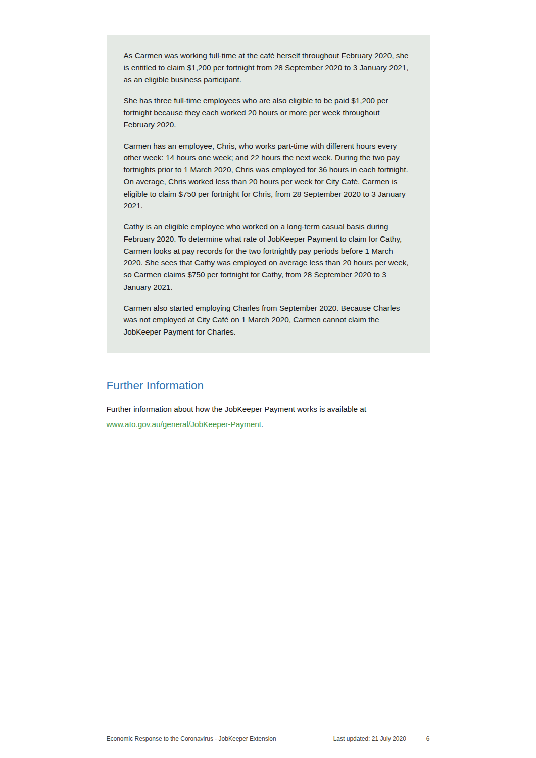As Carmen was working full-time at the café herself throughout February 2020, she is entitled to claim $1,200 per fortnight from 28 September 2020 to 3 January 2021, as an eligible business participant.
She has three full-time employees who are also eligible to be paid $1,200 per fortnight because they each worked 20 hours or more per week throughout February 2020.
Carmen has an employee, Chris, who works part-time with different hours every other week: 14 hours one week; and 22 hours the next week. During the two pay fortnights prior to 1 March 2020, Chris was employed for 36 hours in each fortnight. On average, Chris worked less than 20 hours per week for City Café. Carmen is eligible to claim $750 per fortnight for Chris, from 28 September 2020 to 3 January 2021.
Cathy is an eligible employee who worked on a long-term casual basis during February 2020. To determine what rate of JobKeeper Payment to claim for Cathy, Carmen looks at pay records for the two fortnightly pay periods before 1 March 2020. She sees that Cathy was employed on average less than 20 hours per week, so Carmen claims $750 per fortnight for Cathy, from 28 September 2020 to 3 January 2021.
Carmen also started employing Charles from September 2020. Because Charles was not employed at City Café on 1 March 2020, Carmen cannot claim the JobKeeper Payment for Charles.
Further Information
Further information about how the JobKeeper Payment works is available at
www.ato.gov.au/general/JobKeeper-Payment.
Economic Response to the Coronavirus - JobKeeper Extension
Last updated: 21 July 2020 6